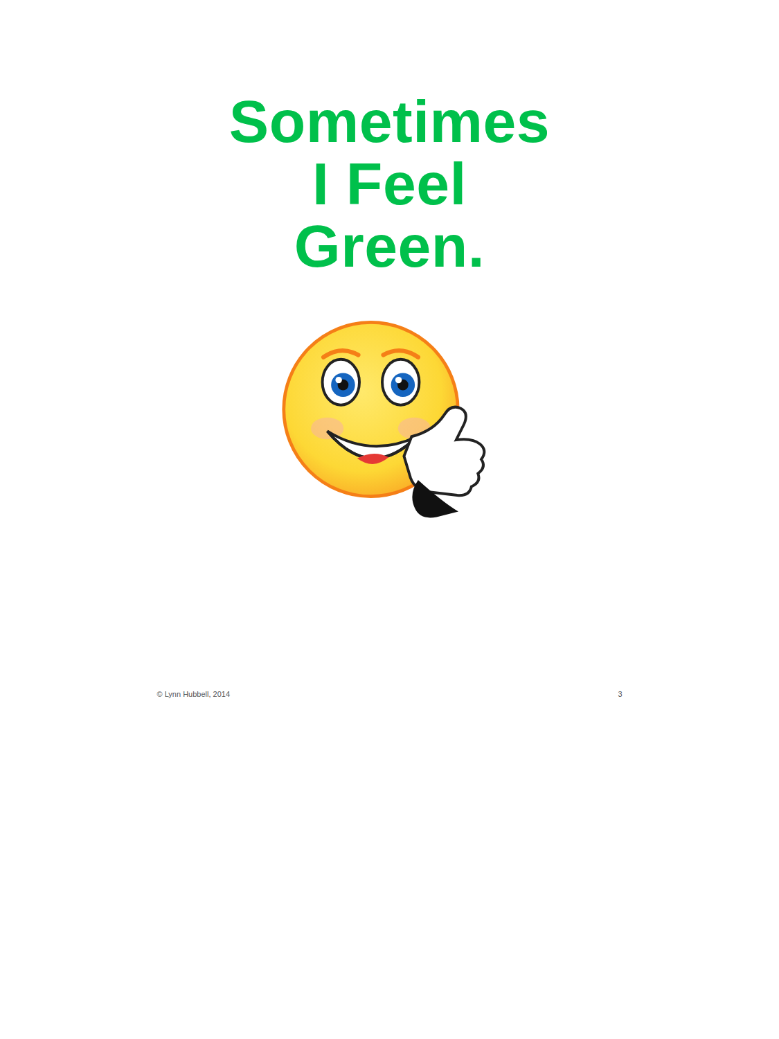Sometimes
I Feel
Green.
© Lynn Hubbell, 2014
3